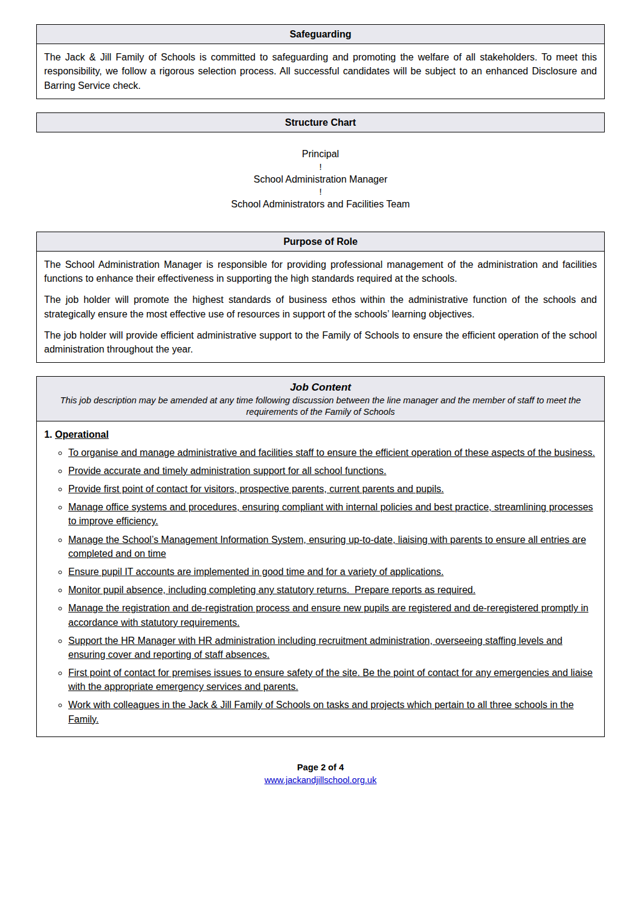Safeguarding
The Jack & Jill Family of Schools is committed to safeguarding and promoting the welfare of all stakeholders. To meet this responsibility, we follow a rigorous selection process. All successful candidates will be subject to an enhanced Disclosure and Barring Service check.
Structure Chart
Principal
!
School Administration Manager
!
School Administrators and Facilities Team
Purpose of Role
The School Administration Manager is responsible for providing professional management of the administration and facilities functions to enhance their effectiveness in supporting the high standards required at the schools.
The job holder will promote the highest standards of business ethos within the administrative function of the schools and strategically ensure the most effective use of resources in support of the schools’ learning objectives.
The job holder will provide efficient administrative support to the Family of Schools to ensure the efficient operation of the school administration throughout the year.
Job Content
This job description may be amended at any time following discussion between the line manager and the member of staff to meet the requirements of the Family of Schools
Operational
To organise and manage administrative and facilities staff to ensure the efficient operation of these aspects of the business.
Provide accurate and timely administration support for all school functions.
Provide first point of contact for visitors, prospective parents, current parents and pupils.
Manage office systems and procedures, ensuring compliant with internal policies and best practice, streamlining processes to improve efficiency.
Manage the School’s Management Information System, ensuring up-to-date, liaising with parents to ensure all entries are completed and on time
Ensure pupil IT accounts are implemented in good time and for a variety of applications.
Monitor pupil absence, including completing any statutory returns. Prepare reports as required.
Manage the registration and de-registration process and ensure new pupils are registered and de-reregistered promptly in accordance with statutory requirements.
Support the HR Manager with HR administration including recruitment administration, overseeing staffing levels and ensuring cover and reporting of staff absences.
First point of contact for premises issues to ensure safety of the site. Be the point of contact for any emergencies and liaise with the appropriate emergency services and parents.
Work with colleagues in the Jack & Jill Family of Schools on tasks and projects which pertain to all three schools in the Family.
Page 2 of 4
www.jackandjillschool.org.uk